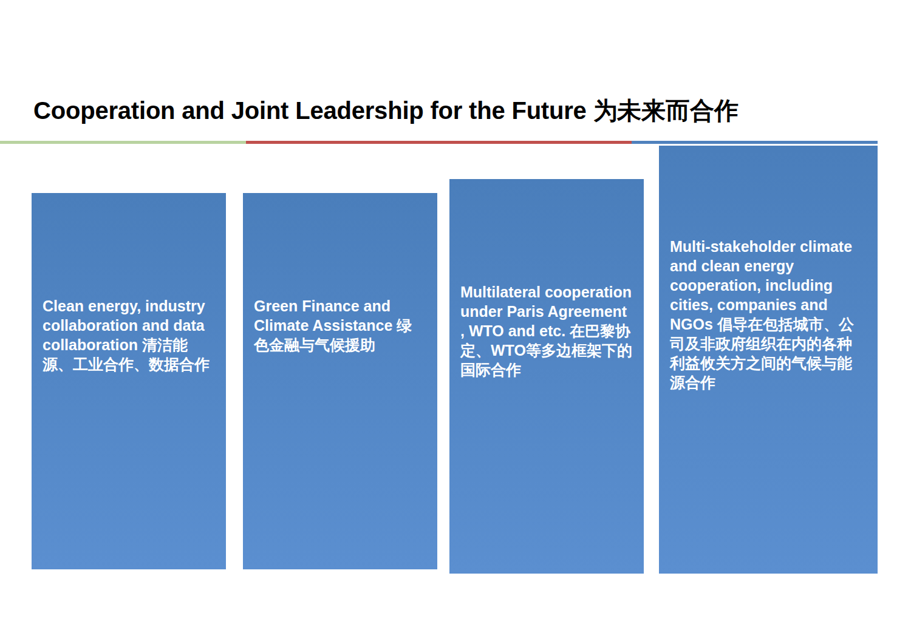Cooperation and Joint Leadership for the Future 为未来而合作
Clean energy, industry collaboration and data collaboration 清洁能源、工业合作、数据合作
Green Finance and Climate Assistance 绿色金融与气候援助
Multilateral cooperation under Paris Agreement , WTO and etc. 在巴黎协定、WTO等多边框架下的国际合作
Multi-stakeholder climate and clean energy cooperation, including cities, companies and NGOs 倡导在包括城市、公司及非政府组织在内的各种利益攸关方之间的气候与能源合作